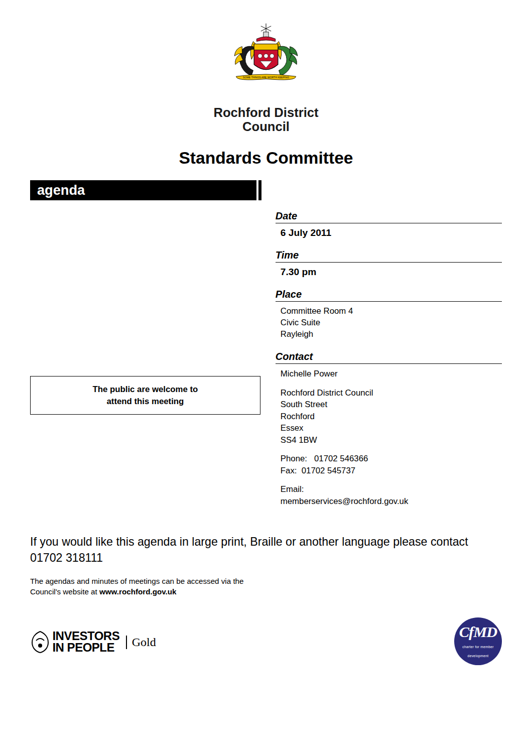SOME THINGS ARE WORTH KEEPING
Rochford District Council
Standards Committee
agenda
The public are welcome to
attend this meeting
Date
6 July 2011
Time
7.30 pm
Place
Committee Room 4
Civic Suite
Rayleigh
Contact
Michelle Power
Rochford District Council
South Street
Rochford
Essex
SS4 1BW
Phone: 01702 546366
Fax: 01702 545737
Email:
memberservices@rochford.gov.uk
If you would like this agenda in large print, Braille or another language please contact 01702 318111
The agendas and minutes of meetings can be accessed via the
Council's website at www.rochford.gov.uk
INVESTORS
IN PEOPLE Gold
CfMD charter for member development